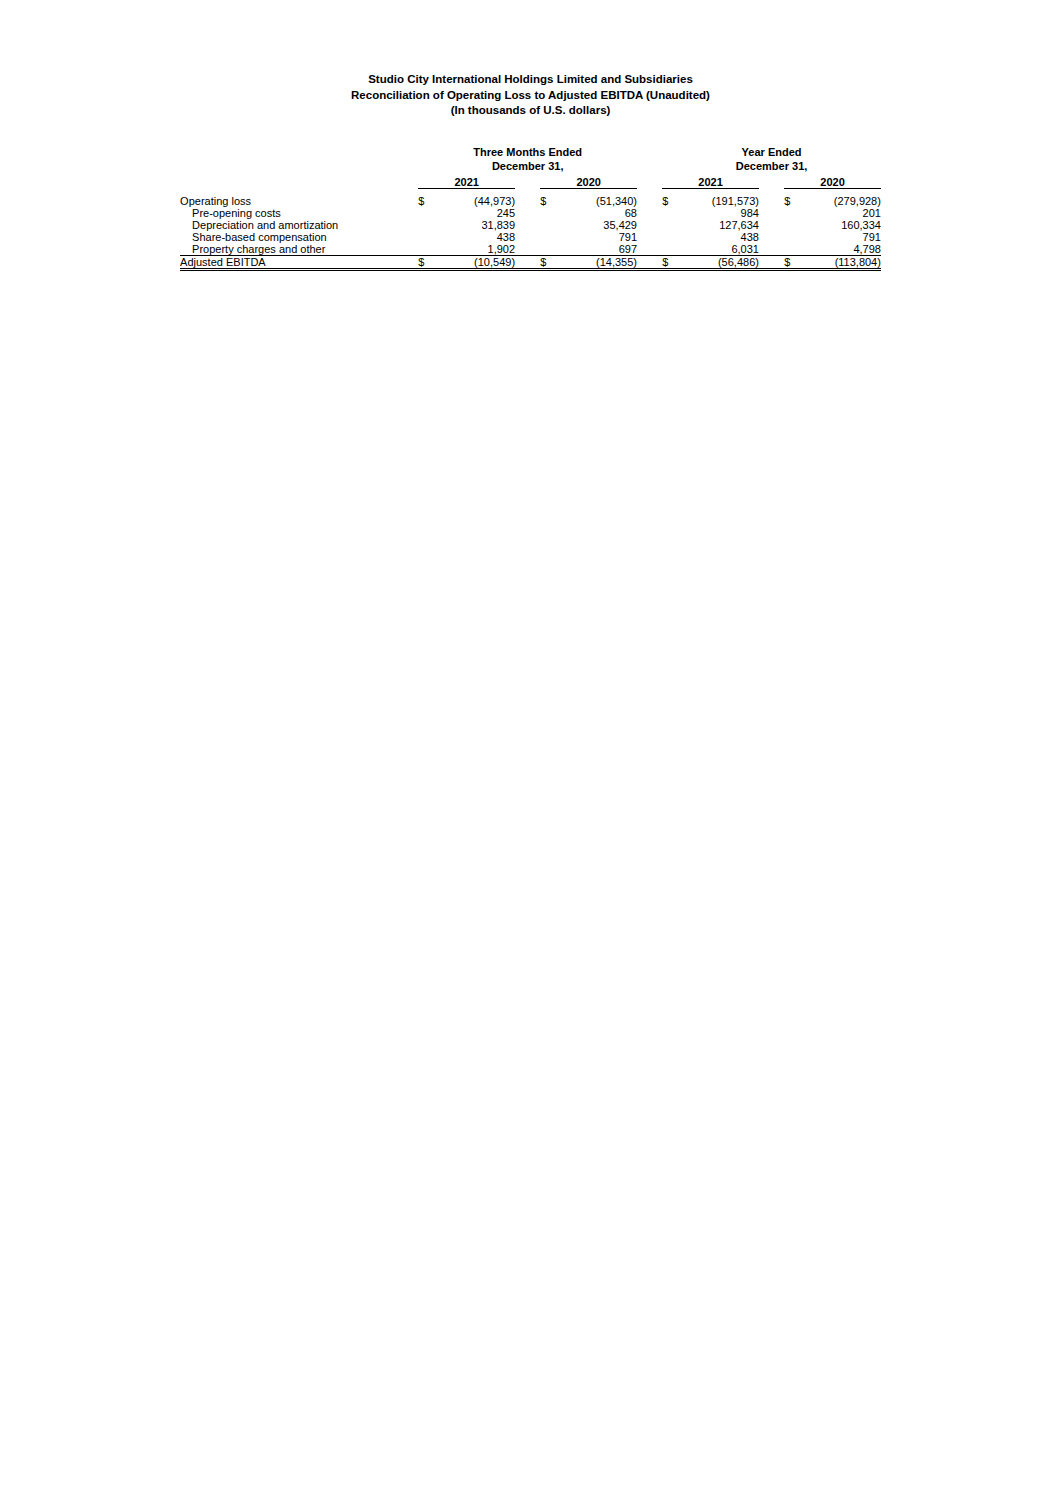Studio City International Holdings Limited and Subsidiaries
Reconciliation of Operating Loss to Adjusted EBITDA (Unaudited)
(In thousands of U.S. dollars)
| | Three Months Ended December 31, | | Year Ended December 31, |
| | 2021 | | 2020 | | 2021 | | 2020 |
| Operating loss | $ | (44,973) | | $ | (51,340) | | $ | (191,573) | | $ | (279,928) |
| Pre-opening costs | | 245 | | | 68 | | | 984 | | | 201 |
| Depreciation and amortization | | 31,839 | | | 35,429 | | | 127,634 | | | 160,334 |
| Share-based compensation | | 438 | | | 791 | | | 438 | | | 791 |
| Property charges and other | | 1,902 | | | 697 | | | 6,031 | | | 4,798 |
| Adjusted EBITDA | $ | (10,549) | | $ | (14,355) | | $ | (56,486) | | $ | (113,804) |